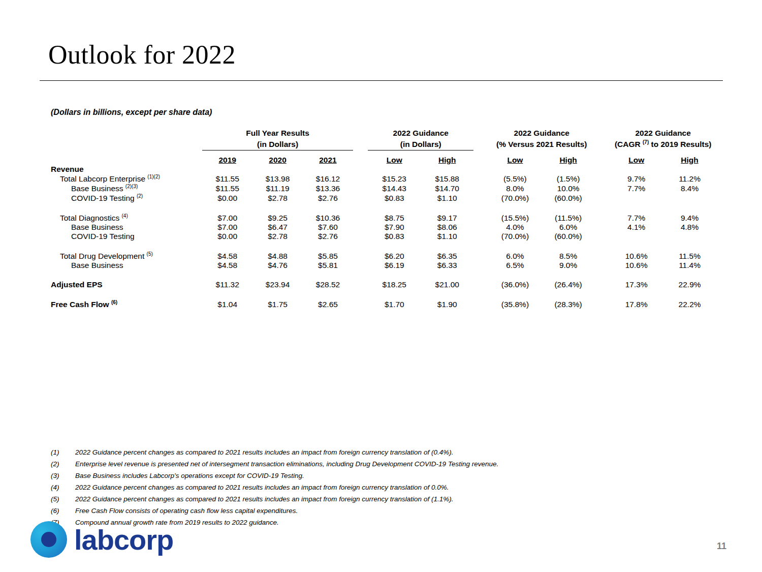Outlook for 2022
(Dollars in billions, except per share data)
| | Full Year Results | | 2022 Guidance | | 2022 Guidance | | 2022 Guidance |
| | (in Dollars) | | (in Dollars) | | (% Versus 2021 Results) | | (CAGR (7) to 2019 Results) |
| | 2019 | 2020 | 2021 | | Low | High | | Low | High | | Low | High |
| Revenue | |
| Total Labcorp Enterprise (1)(2) | $11.55 | $13.98 | $16.12 | | $15.23 | $15.88 | | (5.5%) | (1.5%) | | 9.7% | 11.2% |
| Base Business (2)(3) | $11.55 | $11.19 | $13.36 | | $14.43 | $14.70 | | 8.0% | 10.0% | | 7.7% | 8.4% |
| COVID-19 Testing (2) | $0.00 | $2.78 | $2.76 | | $0.83 | $1.10 | | (70.0%) | (60.0%) | | | |
| Total Diagnostics (4) | $7.00 | $9.25 | $10.36 | | $8.75 | $9.17 | | (15.5%) | (11.5%) | | 7.7% | 9.4% |
| Base Business | $7.00 | $6.47 | $7.60 | | $7.90 | $8.06 | | 4.0% | 6.0% | | 4.1% | 4.8% |
| COVID-19 Testing | $0.00 | $2.78 | $2.76 | | $0.83 | $1.10 | | (70.0%) | (60.0%) | | | |
| Total Drug Development (5) | $4.58 | $4.88 | $5.85 | | $6.20 | $6.35 | | 6.0% | 8.5% | | 10.6% | 11.5% |
| Base Business | $4.58 | $4.76 | $5.81 | | $6.19 | $6.33 | | 6.5% | 9.0% | | 10.6% | 11.4% |
| Adjusted EPS | $11.32 | $23.94 | $28.52 | | $18.25 | $21.00 | | (36.0%) | (26.4%) | | 17.3% | 22.9% |
| Free Cash Flow (6) | $1.04 | $1.75 | $2.65 | | $1.70 | $1.90 | | (35.8%) | (28.3%) | | 17.8% | 22.2% |
| (1) | 2022 Guidance percent changes as compared to 2021 results includes an impact from foreign currency translation of (0.4%). |
| (2) | Enterprise level revenue is presented net of intersegment transaction eliminations, including Drug Development COVID-19 Testing revenue. |
| (3) | Base Business includes Labcorp's operations except for COVID-19 Testing. |
| (4) | 2022 Guidance percent changes as compared to 2021 results includes an impact from foreign currency translation of 0.0%. |
| (5) | 2022 Guidance percent changes as compared to 2021 results includes an impact from foreign currency translation of (1.1%). |
| (6) | Free Cash Flow consists of operating cash flow less capital expenditures. |
| (7) | Compound annual growth rate from 2019 results to 2022 guidance. |
labcorp
11